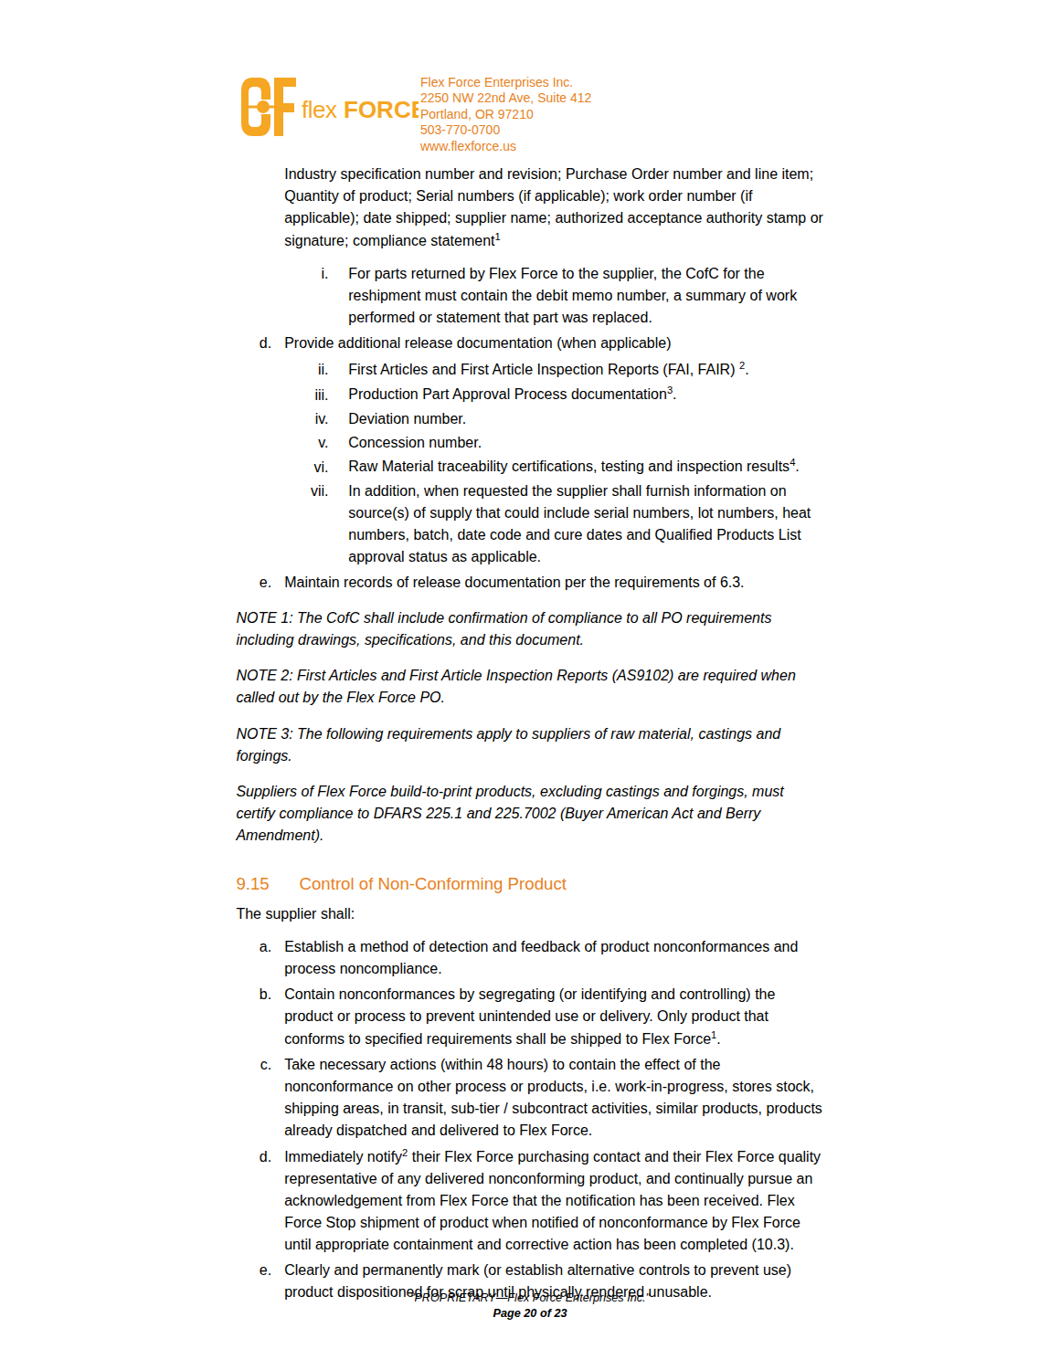flex FORCE
Flex Force Enterprises Inc.
2250 NW 22nd Ave, Suite 412
Portland, OR 97210
503-770-0700
www.flexforce.us
Industry specification number and revision; Purchase Order number and line item; Quantity of product; Serial numbers (if applicable); work order number (if applicable); date shipped; supplier name; authorized acceptance authority stamp or signature; compliance statement1
For parts returned by Flex Force to the supplier, the CofC for the reshipment must contain the debit memo number, a summary of work performed or statement that part was replaced.
Provide additional release documentation (when applicable)
First Articles and First Article Inspection Reports (FAI, FAIR) 2.
Production Part Approval Process documentation3.
Deviation number.
Concession number.
Raw Material traceability certifications, testing and inspection results4.
In addition, when requested the supplier shall furnish information on source(s) of supply that could include serial numbers, lot numbers, heat numbers, batch, date code and cure dates and Qualified Products List approval status as applicable.
Maintain records of release documentation per the requirements of 6.3.
NOTE 1: The CofC shall include confirmation of compliance to all PO requirements including drawings, specifications, and this document.
NOTE 2: First Articles and First Article Inspection Reports (AS9102) are required when called out by the Flex Force PO.
NOTE 3: The following requirements apply to suppliers of raw material, castings and forgings.
Suppliers of Flex Force build-to-print products, excluding castings and forgings, must certify compliance to DFARS 225.1 and 225.7002 (Buyer American Act and Berry Amendment).
9.15 Control of Non-Conforming Product
The supplier shall:
Establish a method of detection and feedback of product nonconformances and process noncompliance.
Contain nonconformances by segregating (or identifying and controlling) the product or process to prevent unintended use or delivery. Only product that conforms to specified requirements shall be shipped to Flex Force1.
Take necessary actions (within 48 hours) to contain the effect of the nonconformance on other process or products, i.e. work-in-progress, stores stock, shipping areas, in transit, sub-tier / subcontract activities, similar products, products already dispatched and delivered to Flex Force.
Immediately notify2 their Flex Force purchasing contact and their Flex Force quality representative of any delivered nonconforming product, and continually pursue an acknowledgement from Flex Force that the notification has been received. Flex Force Stop shipment of product when notified of nonconformance by Flex Force until appropriate containment and corrective action has been completed (10.3).
Clearly and permanently mark (or establish alternative controls to prevent use) product dispositioned for scrap until physically rendered unusable.
"PROPRIETARY—Flex Force Enterprises Inc."
Page 20 of 23